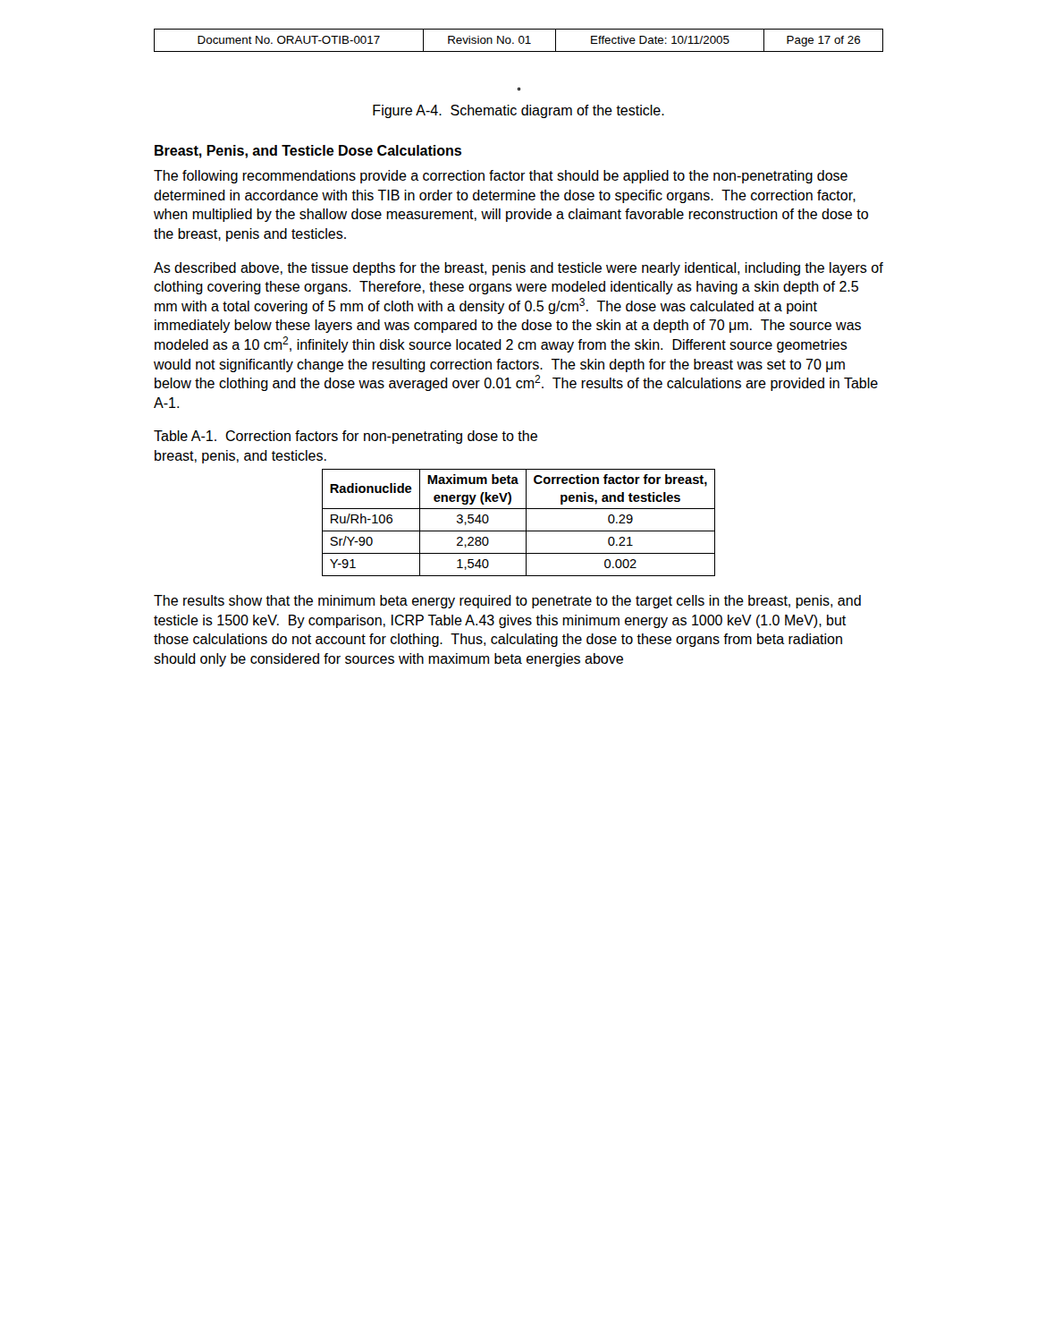| Document No. ORAUT-OTIB-0017 | Revision No. 01 | Effective Date: 10/11/2005 | Page 17 of 26 |
Figure A-4. Schematic diagram of the testicle.
Breast, Penis, and Testicle Dose Calculations
The following recommendations provide a correction factor that should be applied to the non-penetrating dose determined in accordance with this TIB in order to determine the dose to specific organs. The correction factor, when multiplied by the shallow dose measurement, will provide a claimant favorable reconstruction of the dose to the breast, penis and testicles.
As described above, the tissue depths for the breast, penis and testicle were nearly identical, including the layers of clothing covering these organs. Therefore, these organs were modeled identically as having a skin depth of 2.5 mm with a total covering of 5 mm of cloth with a density of 0.5 g/cm3. The dose was calculated at a point immediately below these layers and was compared to the dose to the skin at a depth of 70 μm. The source was modeled as a 10 cm2, infinitely thin disk source located 2 cm away from the skin. Different source geometries would not significantly change the resulting correction factors. The skin depth for the breast was set to 70 μm below the clothing and the dose was averaged over 0.01 cm2. The results of the calculations are provided in Table A-1.
Table A-1. Correction factors for non-penetrating dose to the
breast, penis, and testicles.
| Radionuclide | Maximum beta energy (keV) | Correction factor for breast, penis, and testicles |
| --- | --- | --- |
| Ru/Rh-106 | 3,540 | 0.29 |
| Sr/Y-90 | 2,280 | 0.21 |
| Y-91 | 1,540 | 0.002 |
The results show that the minimum beta energy required to penetrate to the target cells in the breast, penis, and testicle is 1500 keV. By comparison, ICRP Table A.43 gives this minimum energy as 1000 keV (1.0 MeV), but those calculations do not account for clothing. Thus, calculating the dose to these organs from beta radiation should only be considered for sources with maximum beta energies above